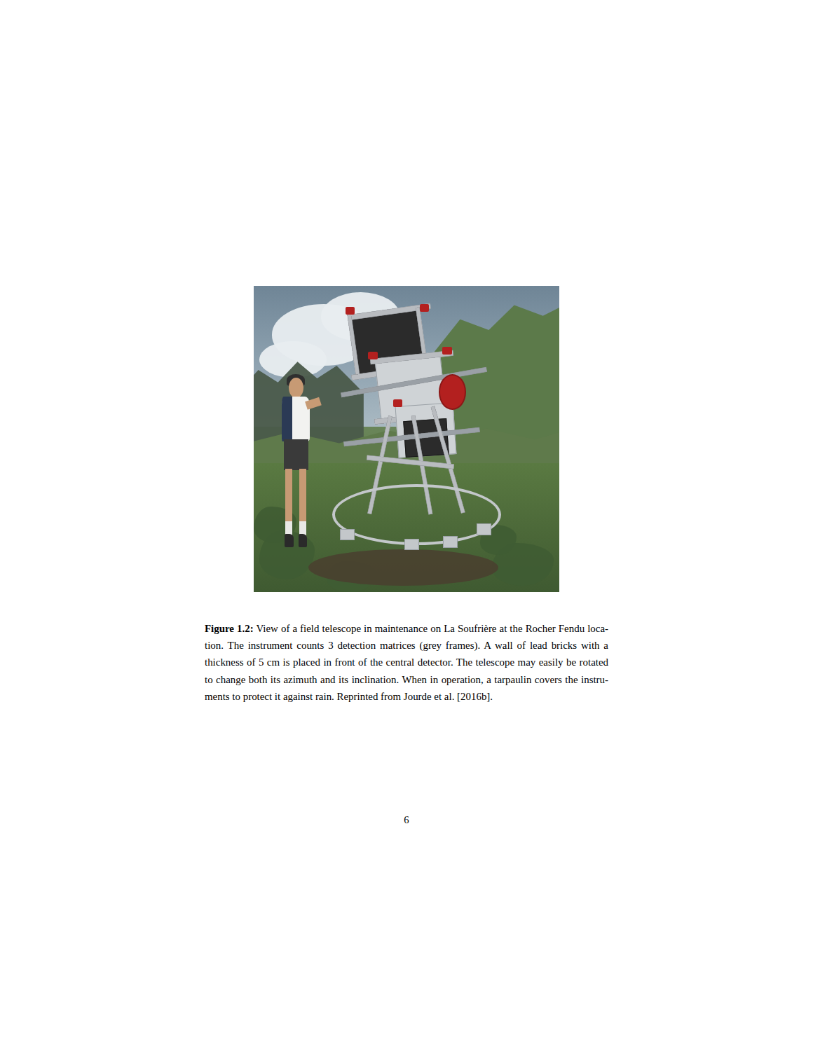Figure 1.2: View of a field telescope in maintenance on La Soufrière at the Rocher Fendu location. The instrument counts 3 detection matrices (grey frames). A wall of lead bricks with a thickness of 5 cm is placed in front of the central detector. The telescope may easily be rotated to change both its azimuth and its inclination. When in operation, a tarpaulin covers the instruments to protect it against rain. Reprinted from Jourde et al. [2016b].
6